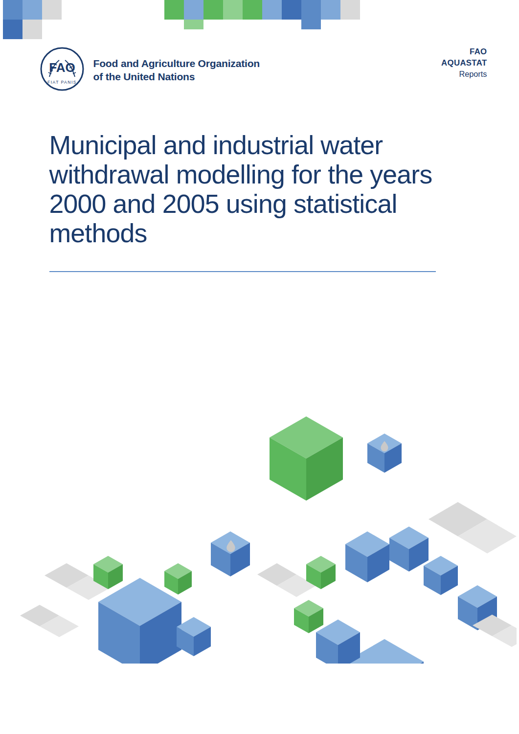FAO FIAT PANIS
Food and Agriculture Organization
of the United Nations
FAO
AQUASTAT
Reports
Municipal and industrial water withdrawal modelling for the years 2000 and 2005 using statistical methods